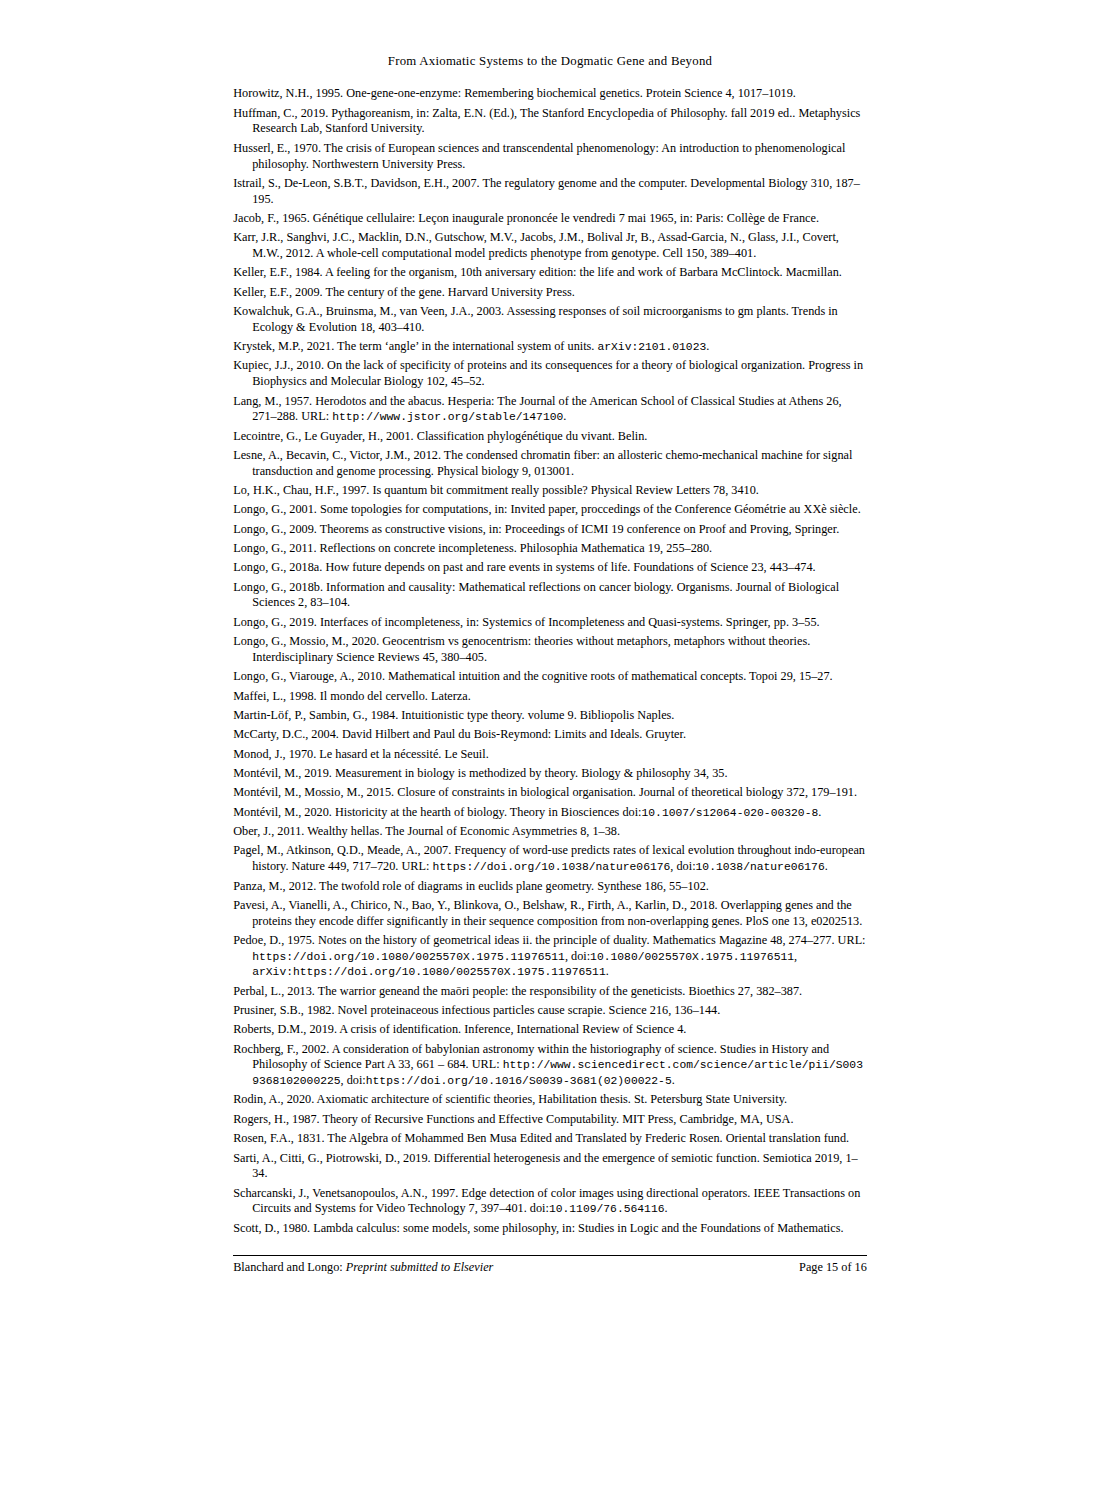From Axiomatic Systems to the Dogmatic Gene and Beyond
Horowitz, N.H., 1995. One-gene-one-enzyme: Remembering biochemical genetics. Protein Science 4, 1017–1019.
Huffman, C., 2019. Pythagoreanism, in: Zalta, E.N. (Ed.), The Stanford Encyclopedia of Philosophy. fall 2019 ed.. Metaphysics Research Lab, Stanford University.
Husserl, E., 1970. The crisis of European sciences and transcendental phenomenology: An introduction to phenomenological philosophy. Northwestern University Press.
Istrail, S., De-Leon, S.B.T., Davidson, E.H., 2007. The regulatory genome and the computer. Developmental Biology 310, 187–195.
Jacob, F., 1965. Génétique cellulaire: Leçon inaugurale prononcée le vendredi 7 mai 1965, in: Paris: Collège de France.
Karr, J.R., Sanghvi, J.C., Macklin, D.N., Gutschow, M.V., Jacobs, J.M., Bolival Jr, B., Assad-Garcia, N., Glass, J.I., Covert, M.W., 2012. A whole-cell computational model predicts phenotype from genotype. Cell 150, 389–401.
Keller, E.F., 1984. A feeling for the organism, 10th aniversary edition: the life and work of Barbara McClintock. Macmillan.
Keller, E.F., 2009. The century of the gene. Harvard University Press.
Kowalchuk, G.A., Bruinsma, M., van Veen, J.A., 2003. Assessing responses of soil microorganisms to gm plants. Trends in Ecology & Evolution 18, 403–410.
Krystek, M.P., 2021. The term ‘angle’ in the international system of units. arXiv:2101.01023.
Kupiec, J.J., 2010. On the lack of specificity of proteins and its consequences for a theory of biological organization. Progress in Biophysics and Molecular Biology 102, 45–52.
Lang, M., 1957. Herodotos and the abacus. Hesperia: The Journal of the American School of Classical Studies at Athens 26, 271–288. URL: http://www.jstor.org/stable/147100.
Lecointre, G., Le Guyader, H., 2001. Classification phylogénétique du vivant. Belin.
Lesne, A., Becavin, C., Victor, J.M., 2012. The condensed chromatin fiber: an allosteric chemo-mechanical machine for signal transduction and genome processing. Physical biology 9, 013001.
Lo, H.K., Chau, H.F., 1997. Is quantum bit commitment really possible? Physical Review Letters 78, 3410.
Longo, G., 2001. Some topologies for computations, in: Invited paper, proccedings of the Conference Géométrie au XXè siècle.
Longo, G., 2009. Theorems as constructive visions, in: Proceedings of ICMI 19 conference on Proof and Proving, Springer.
Longo, G., 2011. Reflections on concrete incompleteness. Philosophia Mathematica 19, 255–280.
Longo, G., 2018a. How future depends on past and rare events in systems of life. Foundations of Science 23, 443–474.
Longo, G., 2018b. Information and causality: Mathematical reflections on cancer biology. Organisms. Journal of Biological Sciences 2, 83–104.
Longo, G., 2019. Interfaces of incompleteness, in: Systemics of Incompleteness and Quasi-systems. Springer, pp. 3–55.
Longo, G., Mossio, M., 2020. Geocentrism vs genocentrism: theories without metaphors, metaphors without theories. Interdisciplinary Science Reviews 45, 380–405.
Longo, G., Viarouge, A., 2010. Mathematical intuition and the cognitive roots of mathematical concepts. Topoi 29, 15–27.
Maffei, L., 1998. Il mondo del cervello. Laterza.
Martin-Löf, P., Sambin, G., 1984. Intuitionistic type theory. volume 9. Bibliopolis Naples.
McCarty, D.C., 2004. David Hilbert and Paul du Bois-Reymond: Limits and Ideals. Gruyter.
Monod, J., 1970. Le hasard et la nécessité. Le Seuil.
Montévil, M., 2019. Measurement in biology is methodized by theory. Biology & philosophy 34, 35.
Montévil, M., Mossio, M., 2015. Closure of constraints in biological organisation. Journal of theoretical biology 372, 179–191.
Montévil, M., 2020. Historicity at the hearth of biology. Theory in Biosciences doi:10.1007/s12064-020-00320-8.
Ober, J., 2011. Wealthy hellas. The Journal of Economic Asymmetries 8, 1–38.
Pagel, M., Atkinson, Q.D., Meade, A., 2007. Frequency of word-use predicts rates of lexical evolution throughout indo-european history. Nature 449, 717–720. URL: https://doi.org/10.1038/nature06176, doi:10.1038/nature06176.
Panza, M., 2012. The twofold role of diagrams in euclids plane geometry. Synthese 186, 55–102.
Pavesi, A., Vianelli, A., Chirico, N., Bao, Y., Blinkova, O., Belshaw, R., Firth, A., Karlin, D., 2018. Overlapping genes and the proteins they encode differ significantly in their sequence composition from non-overlapping genes. PloS one 13, e0202513.
Pedoe, D., 1975. Notes on the history of geometrical ideas ii. the principle of duality. Mathematics Magazine 48, 274–277. URL: https://doi.org/10.1080/0025570X.1975.11976511, doi:10.1080/0025570X.1975.11976511, arXiv:https://doi.org/10.1080/0025570X.1975.11976511.
Perbal, L., 2013. The warrior geneand the maōri people: the responsibility of the geneticists. Bioethics 27, 382–387.
Prusiner, S.B., 1982. Novel proteinaceous infectious particles cause scrapie. Science 216, 136–144.
Roberts, D.M., 2019. A crisis of identification. Inference, International Review of Science 4.
Rochberg, F., 2002. A consideration of babylonian astronomy within the historiography of science. Studies in History and Philosophy of Science Part A 33, 661 – 684. URL: http://www.sciencedirect.com/science/article/pii/S0039368102000225, doi:https://doi.org/10.1016/S0039-3681(02)00022-5.
Rodin, A., 2020. Axiomatic architecture of scientific theories, Habilitation thesis. St. Petersburg State University.
Rogers, H., 1987. Theory of Recursive Functions and Effective Computability. MIT Press, Cambridge, MA, USA.
Rosen, F.A., 1831. The Algebra of Mohammed Ben Musa Edited and Translated by Frederic Rosen. Oriental translation fund.
Sarti, A., Citti, G., Piotrowski, D., 2019. Differential heterogenesis and the emergence of semiotic function. Semiotica 2019, 1–34.
Scharcanski, J., Venetsanopoulos, A.N., 1997. Edge detection of color images using directional operators. IEEE Transactions on Circuits and Systems for Video Technology 7, 397–401. doi:10.1109/76.564116.
Scott, D., 1980. Lambda calculus: some models, some philosophy, in: Studies in Logic and the Foundations of Mathematics.
Blanchard and Longo: Preprint submitted to Elsevier
Page 15 of 16